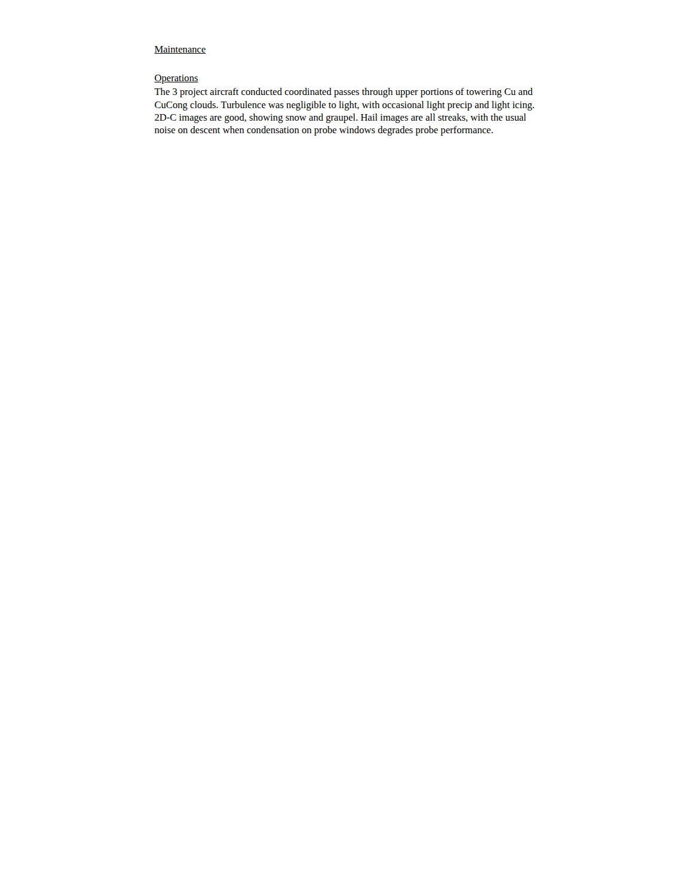Maintenance
Operations
The 3 project aircraft conducted coordinated passes through upper portions of towering Cu and CuCong clouds. Turbulence was negligible to light, with occasional light precip and light icing. 2D-C images are good, showing snow and graupel. Hail images are all streaks, with the usual noise on descent when condensation on probe windows degrades probe performance.